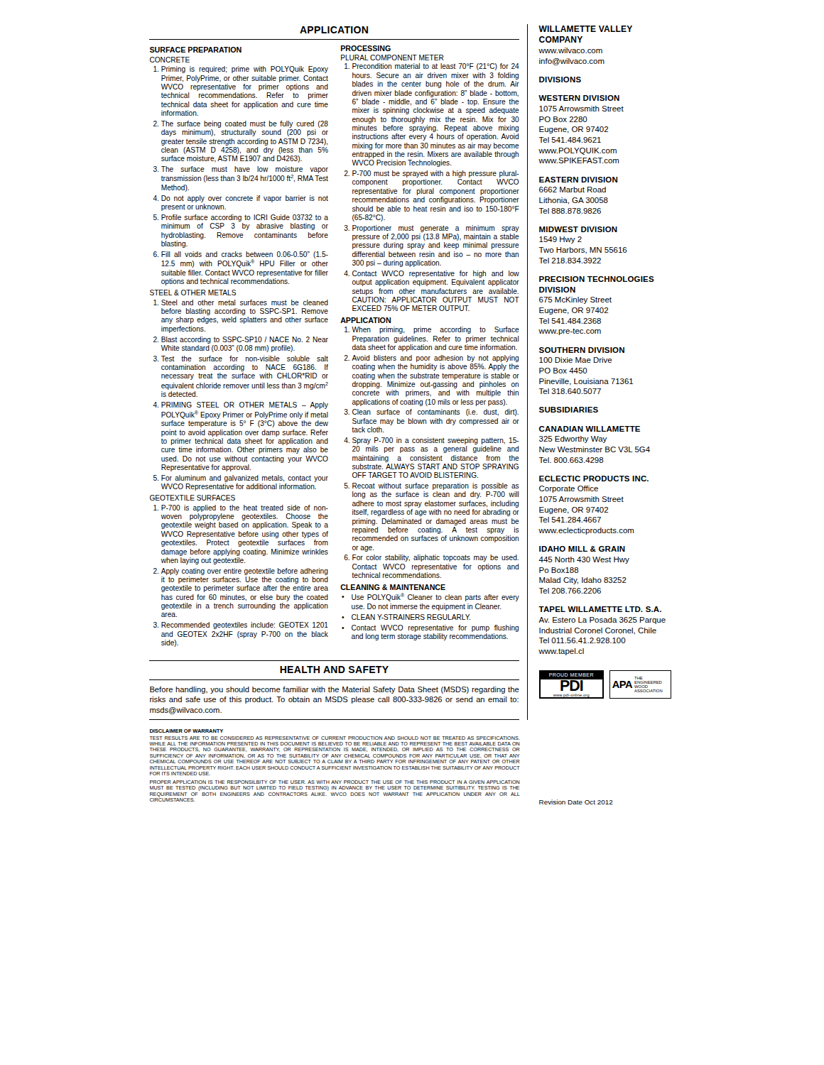APPLICATION
SURFACE PREPARATION
CONCRETE
Priming is required; prime with POLYQuik Epoxy Primer, PolyPrime, or other suitable primer. Contact WVCO representative for primer options and technical recommendations. Refer to primer technical data sheet for application and cure time information.
The surface being coated must be fully cured (28 days minimum), structurally sound (200 psi or greater tensile strength according to ASTM D 7234), clean (ASTM D 4258), and dry (less than 5% surface moisture, ASTM E1907 and D4263).
The surface must have low moisture vapor transmission (less than 3 lb/24 hr/1000 ft2, RMA Test Method).
Do not apply over concrete if vapor barrier is not present or unknown.
Profile surface according to ICRI Guide 03732 to a minimum of CSP 3 by abrasive blasting or hydroblasting. Remove contaminants before blasting.
Fill all voids and cracks between 0.06-0.50” (1.5-12.5 mm) with POLYQuik® HPU Filler or other suitable filler. Contact WVCO representative for filler options and technical recommendations.
STEEL & OTHER METALS
Steel and other metal surfaces must be cleaned before blasting according to SSPC-SP1. Remove any sharp edges, weld splatters and other surface imperfections.
Blast according to SSPC-SP10 / NACE No. 2 Near White standard (0.003” (0.08 mm) profile).
Test the surface for non-visible soluble salt contamination according to NACE 6G186. If necessary treat the surface with CHLOR*RID or equivalent chloride remover until less than 3 mg/cm2 is detected.
PRIMING STEEL OR OTHER METALS – Apply POLYQuik® Epoxy Primer or PolyPrime only if metal surface temperature is 5° F (3°C) above the dew point to avoid application over damp surface. Refer to primer technical data sheet for application and cure time information. Other primers may also be used. Do not use without contacting your WVCO Representative for approval.
For aluminum and galvanized metals, contact your WVCO Representative for additional information.
GEOTEXTILE SURFACES
P-700 is applied to the heat treated side of non-woven polypropylene geotextiles. Choose the geotextile weight based on application. Speak to a WVCO Representative before using other types of geotextiles. Protect geotextile surfaces from damage before applying coating. Minimize wrinkles when laying out geotextile.
Apply coating over entire geotextile before adhering it to perimeter surfaces. Use the coating to bond geotextile to perimeter surface after the entire area has cured for 60 minutes, or else bury the coated geotextile in a trench surrounding the application area.
Recommended geotextiles include: GEOTEX 1201 and GEOTEX 2x2HF (spray P-700 on the black side).
PROCESSING
PLURAL COMPONENT METER
Precondition material to at least 70°F (21°C) for 24 hours. Secure an air driven mixer with 3 folding blades in the center bung hole of the drum. Air driven mixer blade configuration: 8” blade - bottom, 6” blade - middle, and 6” blade - top. Ensure the mixer is spinning clockwise at a speed adequate enough to thoroughly mix the resin. Mix for 30 minutes before spraying. Repeat above mixing instructions after every 4 hours of operation. Avoid mixing for more than 30 minutes as air may become entrapped in the resin. Mixers are available through WVCO Precision Technologies.
P-700 must be sprayed with a high pressure plural-component proportioner. Contact WVCO representative for plural component proportioner recommendations and configurations. Proportioner should be able to heat resin and iso to 150-180°F (65-82°C).
Proportioner must generate a minimum spray pressure of 2,000 psi (13.8 MPa), maintain a stable pressure during spray and keep minimal pressure differential between resin and iso – no more than 300 psi – during application.
Contact WVCO representative for high and low output application equipment. Equivalent applicator setups from other manufacturers are available. CAUTION: APPLICATOR OUTPUT MUST NOT EXCEED 75% OF METER OUTPUT.
APPLICATION
When priming, prime according to Surface Preparation guidelines. Refer to primer technical data sheet for application and cure time information.
Avoid blisters and poor adhesion by not applying coating when the humidity is above 85%. Apply the coating when the substrate temperature is stable or dropping. Minimize out-gassing and pinholes on concrete with primers, and with multiple thin applications of coating (10 mils or less per pass).
Clean surface of contaminants (i.e. dust, dirt). Surface may be blown with dry compressed air or tack cloth.
Spray P-700 in a consistent sweeping pattern, 15-20 mils per pass as a general guideline and maintaining a consistent distance from the substrate. ALWAYS START AND STOP SPRAYING OFF TARGET TO AVOID BLISTERING.
Recoat without surface preparation is possible as long as the surface is clean and dry. P-700 will adhere to most spray elastomer surfaces, including itself, regardless of age with no need for abrading or priming. Delaminated or damaged areas must be repaired before coating. A test spray is recommended on surfaces of unknown composition or age.
For color stability, aliphatic topcoats may be used. Contact WVCO representative for options and technical recommendations.
CLEANING & MAINTENANCE
Use POLYQuik® Cleaner to clean parts after every use. Do not immerse the equipment in Cleaner.
CLEAN Y-STRAINERS REGULARLY.
Contact WVCO representative for pump flushing and long term storage stability recommendations.
HEALTH AND SAFETY
Before handling, you should become familiar with the Material Safety Data Sheet (MSDS) regarding the risks and safe use of this product. To obtain an MSDS please call 800-333-9826 or send an email to: msds@wilvaco.com.
WILLAMETTE VALLEY COMPANY
www.wilvaco.com
info@wilvaco.com
DIVISIONS
WESTERN DIVISION
1075 Arrowsmith Street
PO Box 2280
Eugene, OR 97402
Tel 541.484.9621
www.POLYQUIK.com
www.SPIKEFAST.com
EASTERN DIVISION
6662 Marbut Road
Lithonia, GA 30058
Tel 888.878.9826
MIDWEST DIVISION
1549 Hwy 2
Two Harbors, MN 55616
Tel 218.834.3922
PRECISION TECHNOLOGIES DIVISION
675 McKinley Street
Eugene, OR 97402
Tel 541.484.2368
www.pre-tec.com
SOUTHERN DIVISION
100 Dixie Mae Drive
PO Box 4450
Pineville, Louisiana 71361
Tel 318.640.5077
SUBSIDIARIES
CANADIAN WILLAMETTE
325 Edworthy Way
New Westminster BC V3L 5G4
Tel. 800.663.4298
ECLECTIC PRODUCTS INC.
Corporate Office
1075 Arrowsmith Street
Eugene, OR 97402
Tel 541.284.4667
www.eclecticproducts.com
IDAHO MILL & GRAIN
445 North 430 West Hwy
Po Box188
Malad City, Idaho 83252
Tel 208.766.2206
TAPEL WILLAMETTE LTD. S.A.
Av. Estero La Posada 3625 Parque
Industrial Coronel Coronel, Chile
Tel 011.56.41.2.928.100
www.tapel.cl
PROUD MEMBER
PDI
www.pdi-online.org
APA
The Engineered
Wood Association
DISCLAIMER OF WARRANTY
TEST RESULTS ARE TO BE CONSIDERED AS REPRESENTATIVE OF CURRENT PRODUCTION AND SHOULD NOT BE TREATED AS SPECIFICATIONS. WHILE ALL THE INFORMATION PRESENTED IN THIS DOCUMENT IS BELIEVED TO BE RELIABLE AND TO REPRESENT THE BEST AVAILABLE DATA ON THESE PRODUCTS, NO GUARANTEE, WARRANTY, OR REPRESENTATION IS MADE, INTENDED, OR IMPLIED AS TO THE CORRECTNESS OR SUFFICIENCY OF ANY INFORMATION, OR AS TO THE SUITABILITY OF ANY CHEMICAL COMPOUNDS FOR ANY PARTICULAR USE, OR THAT ANY CHEMICAL COMPOUNDS OR USE THEREOF ARE NOT SUBJECT TO A CLAIM BY A THIRD PARTY FOR INFRINGEMENT OF ANY PATENT OR OTHER INTELLECTUAL PROPERTY RIGHT. EACH USER SHOULD CONDUCT A SUFFICIENT INVESTIGATION TO ESTABLISH THE SUITABILITY OF ANY PRODUCT FOR ITS INTENDED USE.
PROPER APPLICATION IS THE RESPONSILBITY OF THE USER. AS WITH ANY PRODUCT THE USE OF THE THIS PRODUCT IN A GIVEN APPLICATION MUST BE TESTED (INCLUDING BUT NOT LIMITED TO FIELD TESTING) IN ADVANCE BY THE USER TO DETERMINE SUITIBILITY. TESTING IS THE REQUIREMENT OF BOTH ENGINEERS AND CONTRACTORS ALIKE. WVCO DOES NOT WARRANT THE APPLICATION UNDER ANY OR ALL CIRCUMSTANCES.
Revision Date Oct 2012